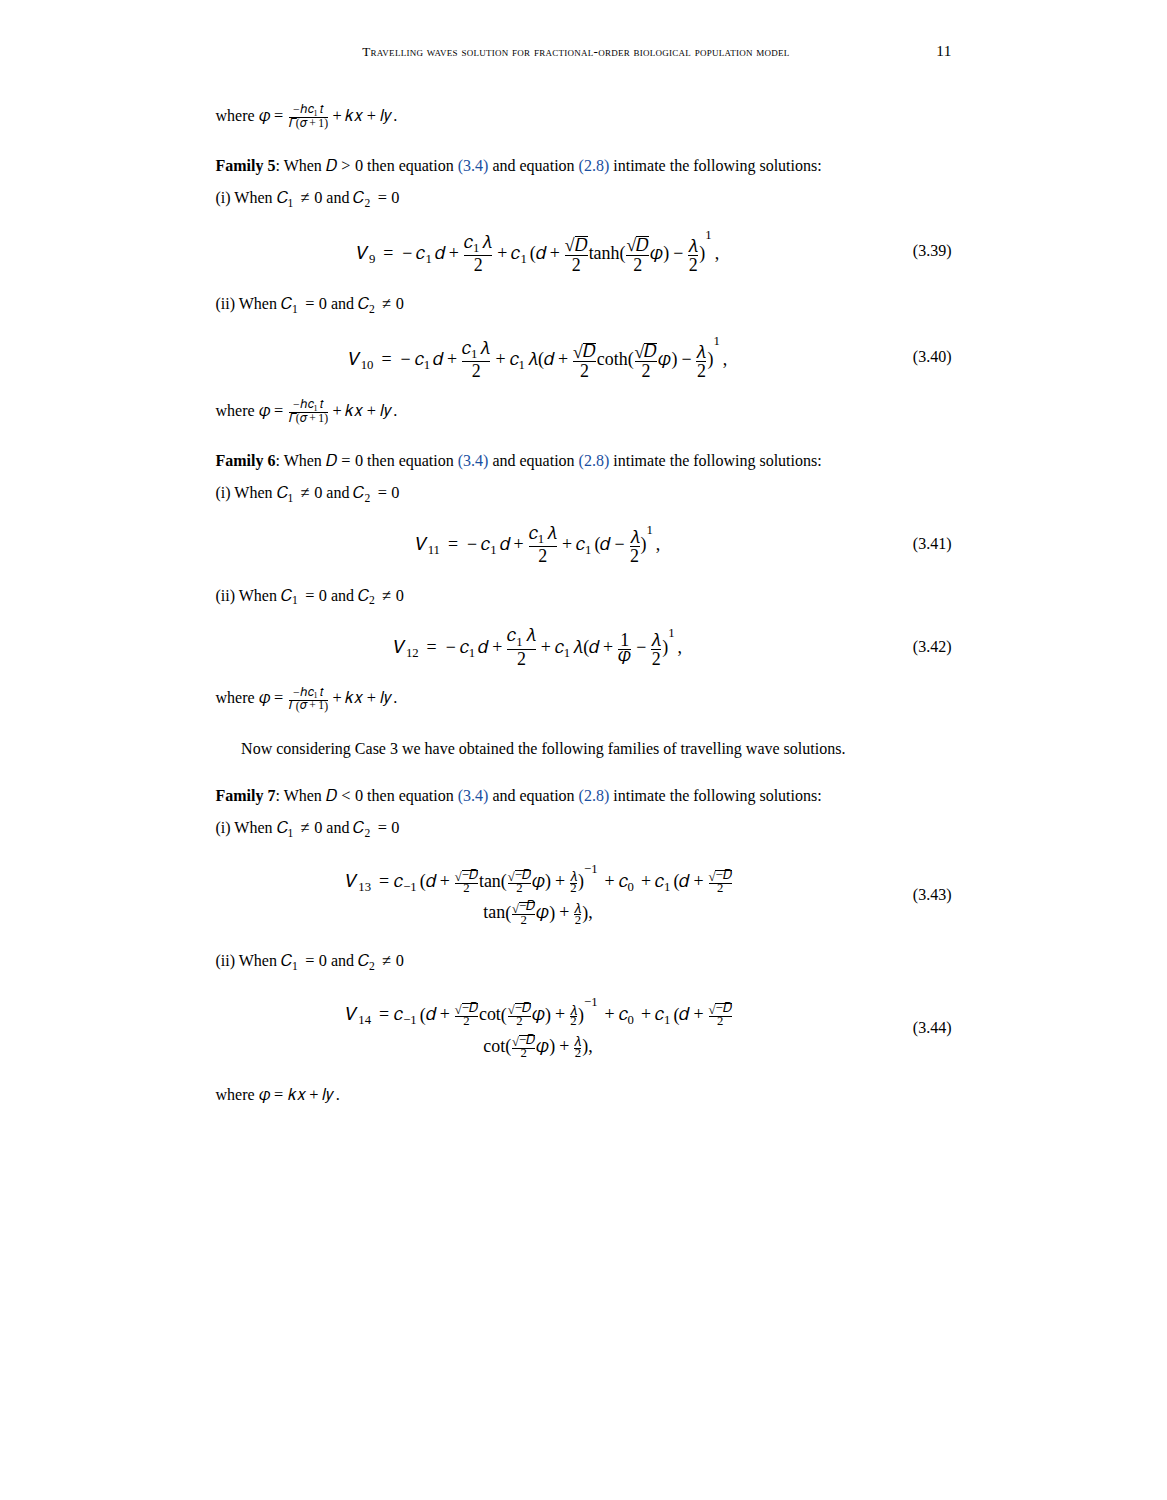Travelling waves solution for fractional-order biological population model 11
where φ= −hc1tΓ(σ+1) +kx+ly.
Family 5: When D>0 then equation (3.4) and equation (2.8) intimate the following solutions:
(i) When C1≠0 and C2=0
V9= −c1d +c1λ2 +c1 ( d+ D2 tanh(D2φ) −λ2 ) 1 ,
(3.39)
(ii) When C1=0 and C2≠0
V10= −c1d +c1λ2 +c1λ ( d+ D2 coth(D2φ) −λ2 ) 1 ,
(3.40)
where φ= −hc1tΓ(σ+1) +kx+ly.
Family 6: When D=0 then equation (3.4) and equation (2.8) intimate the following solutions:
(i) When C1≠0 and C2=0
V11= −c1d +c1λ2 +c1 ( d−λ2 ) 1 ,
(3.41)
(ii) When C1=0 and C2≠0
V12= −c1d +c1λ2 +c1λ ( d+1φ −λ2 ) 1 ,
(3.42)
where φ= −hc1tΓ(σ+1) +kx+ly.
Now considering Case 3 we have obtained the following families of travelling wave solutions.
Family 7: When D<0 then equation (3.4) and equation (2.8) intimate the following solutions:
(i) When C1≠0 and C2=0
V13= c−1 ( d+ −D2 tan(−D2φ) +λ2 ) −1 +c0 +c1 (d+−D2 tan(−D2φ) +λ2),
(3.43)
(ii) When C1=0 and C2≠0
V14= c−1 ( d+ −D2 cot(−D2φ) +λ2 ) −1 +c0 +c1 (d+−D2 cot(−D2φ) +λ2),
(3.44)
where φ=kx+ly.